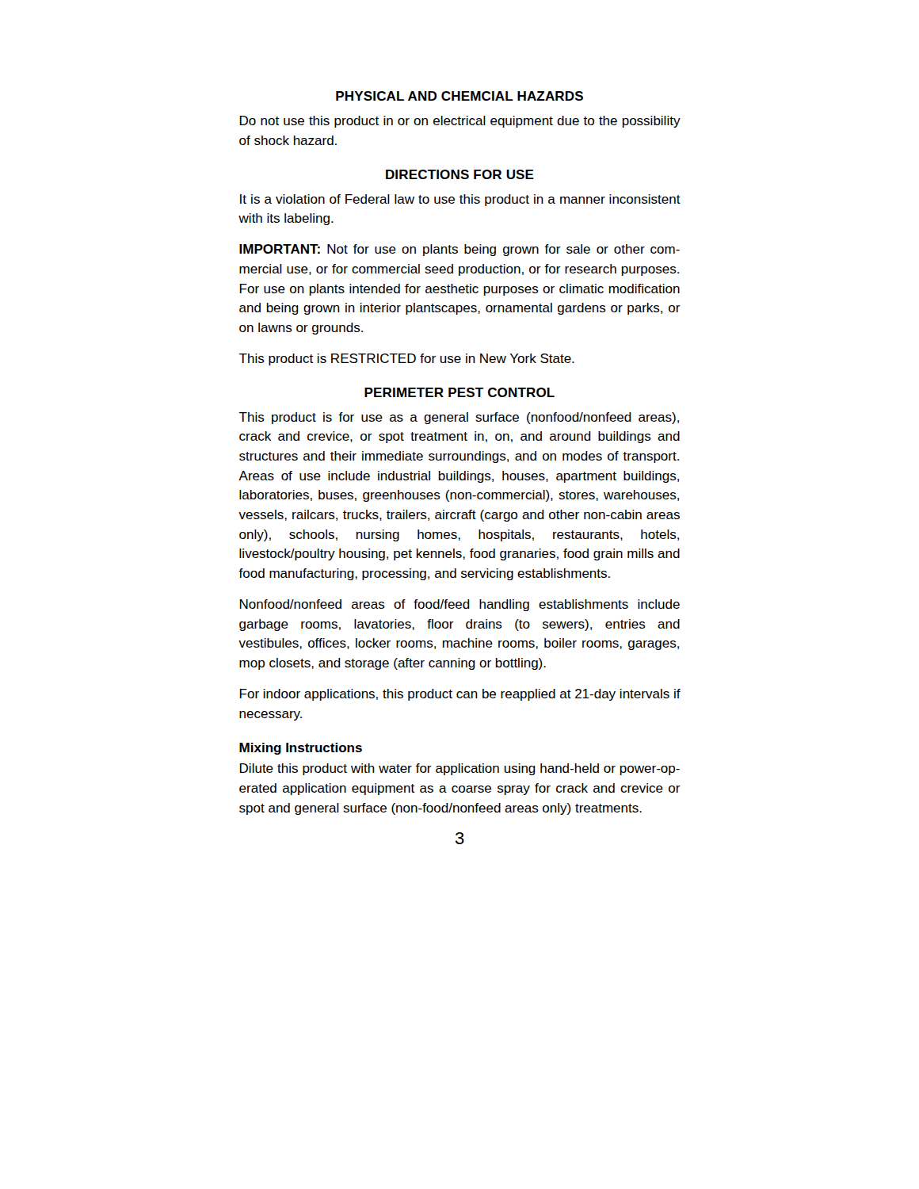Physical and Chemcial Hazards
Do not use this product in or on electrical equipment due to the possibility of shock hazard.
Directions for Use
It is a violation of Federal law to use this product in a manner inconsistent with its labeling.
IMPORTANT: Not for use on plants being grown for sale or other commercial use, or for commercial seed production, or for research purposes. For use on plants intended for aesthetic purposes or climatic modification and being grown in interior plantscapes, ornamental gardens or parks, or on lawns or grounds.
This product is RESTRICTED for use in New York State.
Perimeter Pest Control
This product is for use as a general surface (nonfood/nonfeed areas), crack and crevice, or spot treatment in, on, and around buildings and structures and their immediate surroundings, and on modes of transport. Areas of use include industrial buildings, houses, apartment buildings, laboratories, buses, greenhouses (non-commercial), stores, warehouses, vessels, railcars, trucks, trailers, aircraft (cargo and other non-cabin areas only), schools, nursing homes, hospitals, restaurants, hotels, livestock/poultry housing, pet kennels, food granaries, food grain mills and food manufacturing, processing, and servicing establishments.
Nonfood/nonfeed areas of food/feed handling establishments include garbage rooms, lavatories, floor drains (to sewers), entries and vestibules, offices, locker rooms, machine rooms, boiler rooms, garages, mop closets, and storage (after canning or bottling).
For indoor applications, this product can be reapplied at 21-day intervals if necessary.
Mixing Instructions
Dilute this product with water for application using hand-held or power-operated application equipment as a coarse spray for crack and crevice or spot and general surface (non-food/nonfeed areas only) treatments.
3